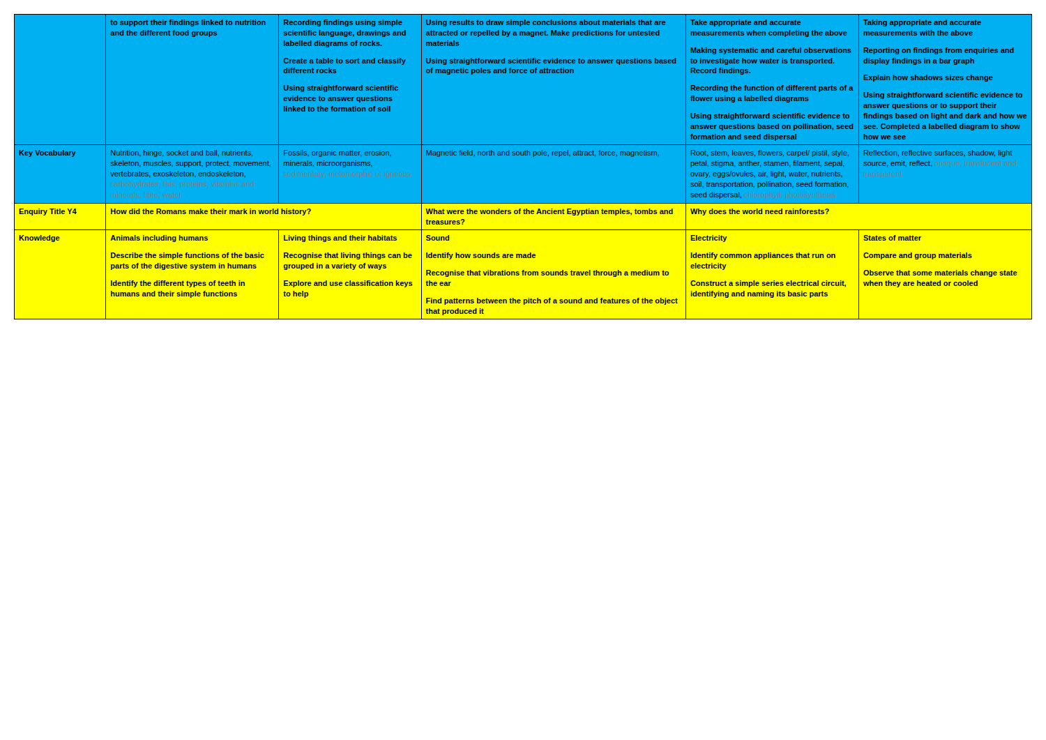| | to support their findings linked to nutrition and the different food groups | Recording findings using simple scientific language, drawings and labelled diagrams of rocks. Create a table to sort and classify different rocks Using straightforward scientific evidence to answer questions linked to the formation of soil | Using results to draw simple conclusions about materials that are attracted or repelled by a magnet. Make predictions for untested materials Using straightforward scientific evidence to answer questions based of magnetic poles and force of attraction | Take appropriate and accurate measurements when completing the above Making systematic and careful observations to investigate how water is transported. Record findings. Recording the function of different parts of a flower using a labelled diagrams Using straightforward scientific evidence to answer questions based on pollination, seed formation and seed dispersal | Taking appropriate and accurate measurements with the above Reporting on findings from enquiries and display findings in a bar graph Explain how shadows sizes change Using straightforward scientific evidence to answer questions or to support their findings based on light and dark and how we see. Completed a labelled diagram to show how we see |
| Key Vocabulary | Nutrition, hinge, socket and ball, nutrients, skeleton, muscles, support, protect, movement, vertebrates, exoskeleton, endoskeleton, carbohydrates, fats, proteins, vitamins and minerals, fibre, water | Fossils, organic matter, erosion, minerals, microorganisms, sedimentary, metamorphic or igneous | Magnetic field, north and south pole, repel, attract, force, magnetism, | Root, stem, leaves, flowers, carpel/ pistil, style, petal, stigma, anther, stamen, filament, sepal, ovary, eggs/ovules, air, light, water, nutrients, soil, transportation, pollination, seed formation, seed dispersal, chlorophyll, photosynthesis | Reflection, reflective surfaces, shadow, light source, emit, reflect, opaque, translucent and transparent |
| Enquiry Title Y4 | How did the Romans make their mark in world history? | What were the wonders of the Ancient Egyptian temples, tombs and treasures? | Why does the world need rainforests? |
| Knowledge | Animals including humans Describe the simple functions of the basic parts of the digestive system in humans Identify the different types of teeth in humans and their simple functions | Living things and their habitats Recognise that living things can be grouped in a variety of ways Explore and use classification keys to help | Sound Identify how sounds are made Recognise that vibrations from sounds travel through a medium to the ear Find patterns between the pitch of a sound and features of the object that produced it | Electricity Identify common appliances that run on electricity Construct a simple series electrical circuit, identifying and naming its basic parts | States of matter Compare and group materials Observe that some materials change state when they are heated or cooled |